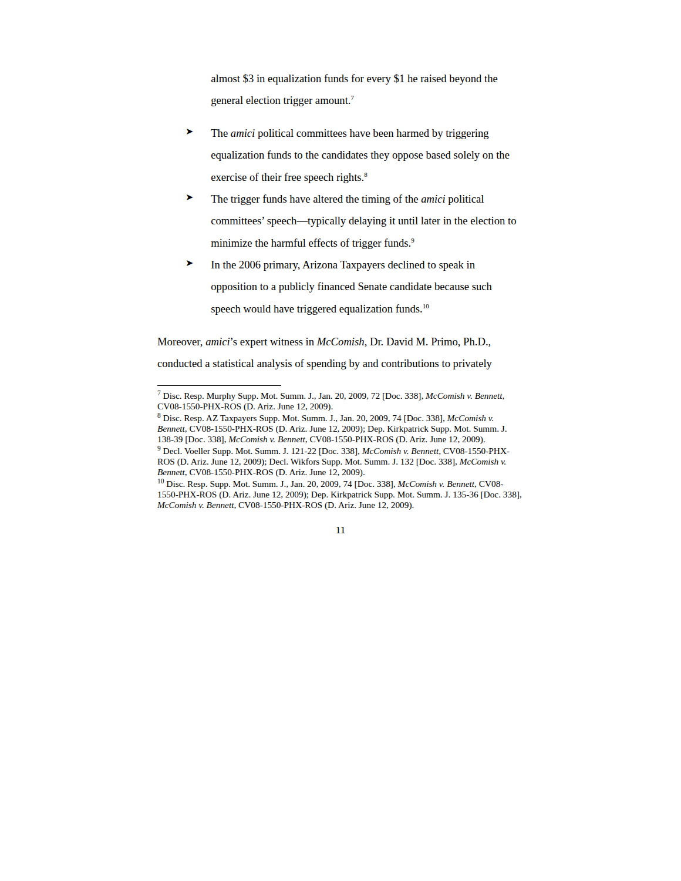almost $3 in equalization funds for every $1 he raised beyond the general election trigger amount.7
The amici political committees have been harmed by triggering equalization funds to the candidates they oppose based solely on the exercise of their free speech rights.8
The trigger funds have altered the timing of the amici political committees’ speech—typically delaying it until later in the election to minimize the harmful effects of trigger funds.9
In the 2006 primary, Arizona Taxpayers declined to speak in opposition to a publicly financed Senate candidate because such speech would have triggered equalization funds.10
Moreover, amici’s expert witness in McComish, Dr. David M. Primo, Ph.D., conducted a statistical analysis of spending by and contributions to privately
7 Disc. Resp. Murphy Supp. Mot. Summ. J., Jan. 20, 2009, 72 [Doc. 338], McComish v. Bennett, CV08-1550-PHX-ROS (D. Ariz. June 12, 2009).
8 Disc. Resp. AZ Taxpayers Supp. Mot. Summ. J., Jan. 20, 2009, 74 [Doc. 338], McComish v. Bennett, CV08-1550-PHX-ROS (D. Ariz. June 12, 2009); Dep. Kirkpatrick Supp. Mot. Summ. J. 138-39 [Doc. 338], McComish v. Bennett, CV08-1550-PHX-ROS (D. Ariz. June 12, 2009).
9 Decl. Voeller Supp. Mot. Summ. J. 121-22 [Doc. 338], McComish v. Bennett, CV08-1550-PHX-ROS (D. Ariz. June 12, 2009); Decl. Wikfors Supp. Mot. Summ. J. 132 [Doc. 338], McComish v. Bennett, CV08-1550-PHX-ROS (D. Ariz. June 12, 2009).
10 Disc. Resp. Supp. Mot. Summ. J., Jan. 20, 2009, 74 [Doc. 338], McComish v. Bennett, CV08-1550-PHX-ROS (D. Ariz. June 12, 2009); Dep. Kirkpatrick Supp. Mot. Summ. J. 135-36 [Doc. 338], McComish v. Bennett, CV08-1550-PHX-ROS (D. Ariz. June 12, 2009).
11